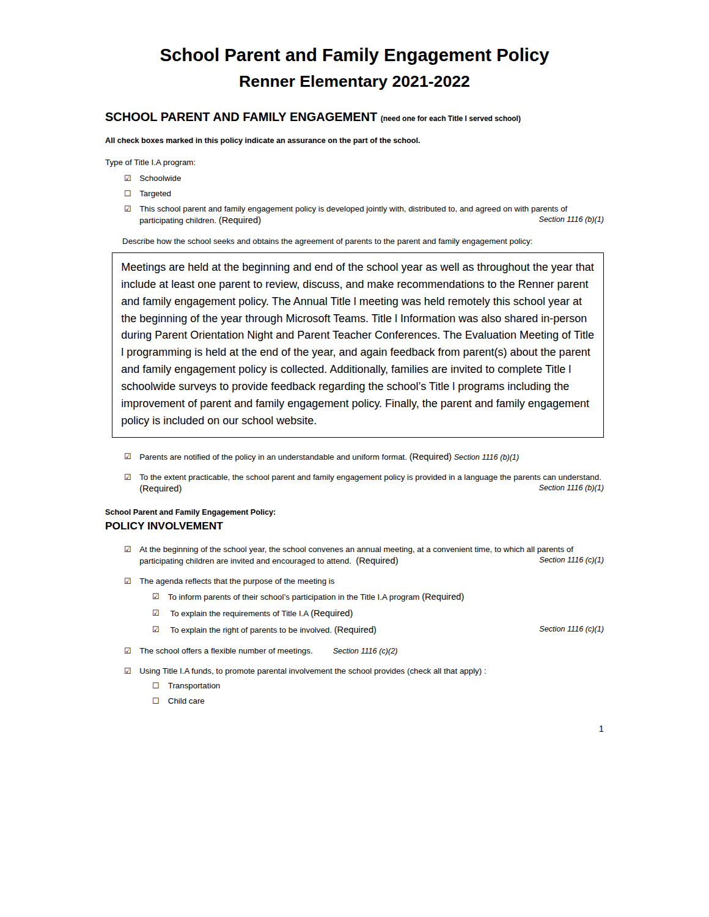School Parent and Family Engagement Policy
Renner Elementary 2021-2022
SCHOOL PARENT AND FAMILY ENGAGEMENT (need one for each Title I served school)
All check boxes marked in this policy indicate an assurance on the part of the school.
Type of Title I.A program:
☑Schoolwide
☐Targeted
☑This school parent and family engagement policy is developed jointly with, distributed to, and agreed on with parents of participating children. (Required) Section 1116 (b)(1)
Describe how the school seeks and obtains the agreement of parents to the parent and family engagement policy:
Meetings are held at the beginning and end of the school year as well as throughout the year that include at least one parent to review, discuss, and make recommendations to the Renner parent and family engagement policy. The Annual Title l meeting was held remotely this school year at the beginning of the year through Microsoft Teams. Title l Information was also shared in-person during Parent Orientation Night and Parent Teacher Conferences. The Evaluation Meeting of Title l programming is held at the end of the year, and again feedback from parent(s) about the parent and family engagement policy is collected. Additionally, families are invited to complete Title l schoolwide surveys to provide feedback regarding the school’s Title l programs including the improvement of parent and family engagement policy. Finally, the parent and family engagement policy is included on our school website.
☑Parents are notified of the policy in an understandable and uniform format. (Required) Section 1116 (b)(1)
☑To the extent practicable, the school parent and family engagement policy is provided in a language the parents can understand. (Required) Section 1116 (b)(1)
School Parent and Family Engagement Policy:
POLICY INVOLVEMENT
☑At the beginning of the school year, the school convenes an annual meeting, at a convenient time, to which all parents of participating children are invited and encouraged to attend. (Required) Section 1116 (c)(1)
☑The agenda reflects that the purpose of the meeting is
☑To inform parents of their school’s participation in the Title I.A program (Required)
☑ To explain the requirements of Title I.A (Required)
☑ To explain the right of parents to be involved. (Required) Section 1116 (c)(1)
☑The school offers a flexible number of meetings. Section 1116 (c)(2)
☑Using Title I.A funds, to promote parental involvement the school provides (check all that apply) :
☐Transportation
☐Child care
1